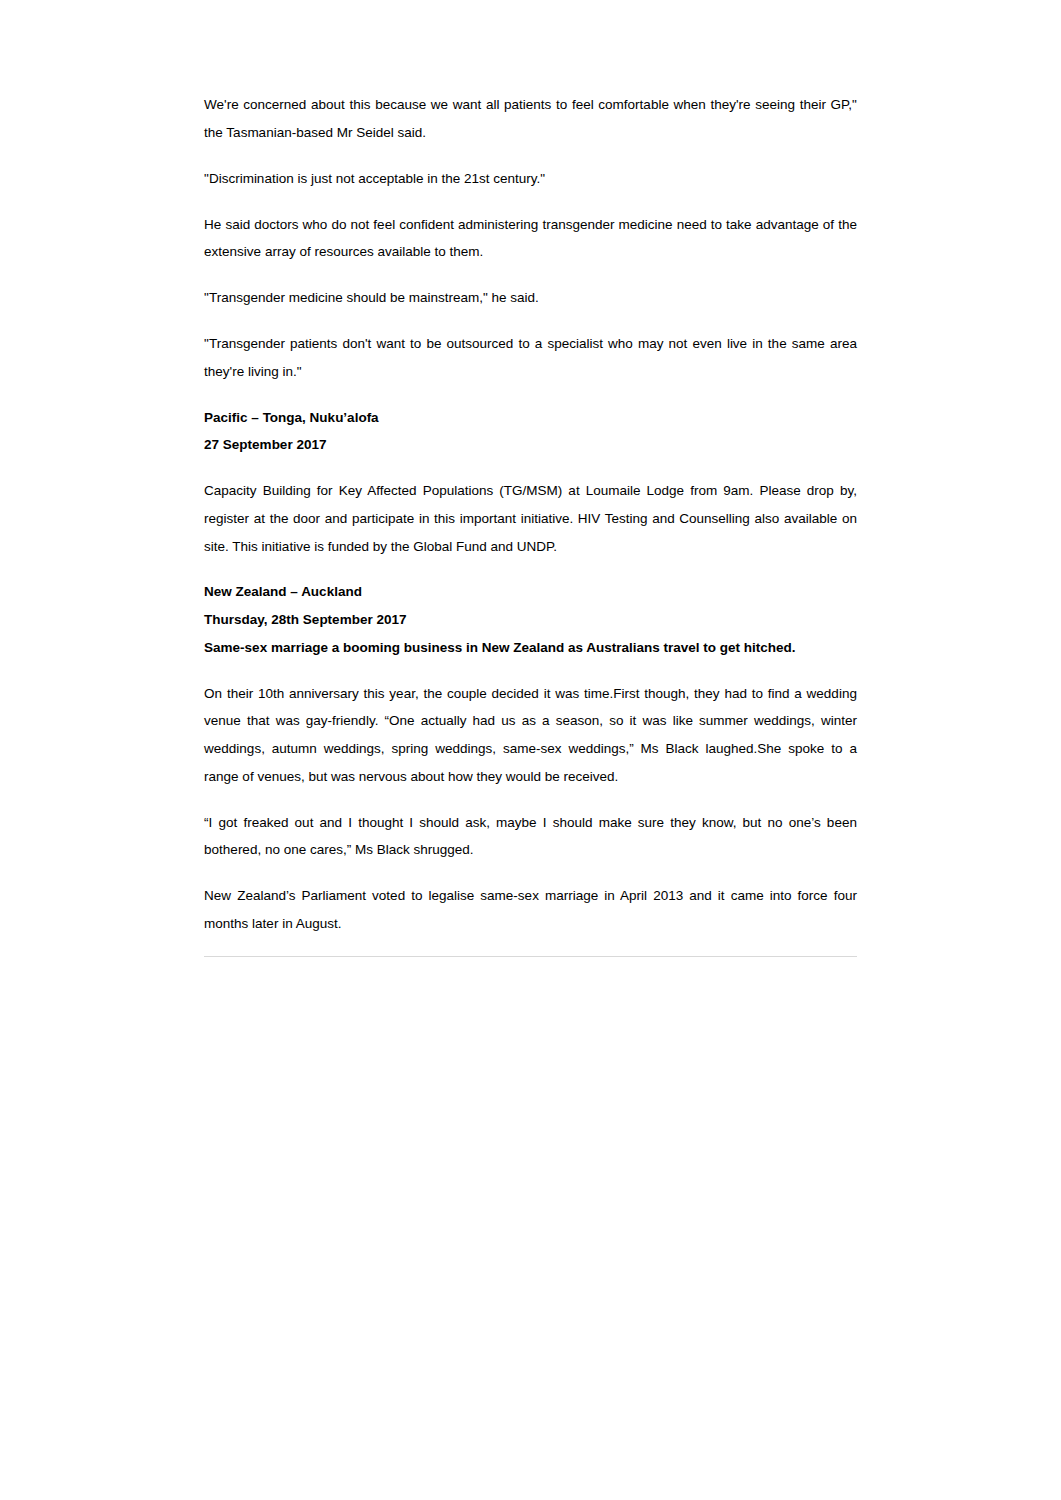We're concerned about this because we want all patients to feel comfortable when they're seeing their GP," the Tasmanian-based Mr Seidel said.
"Discrimination is just not acceptable in the 21st century."
He said doctors who do not feel confident administering transgender medicine need to take advantage of the extensive array of resources available to them.
"Transgender medicine should be mainstream," he said.
"Transgender patients don't want to be outsourced to a specialist who may not even live in the same area they're living in."
Pacific – Tonga, Nuku’alofa
27 September 2017
Capacity Building for Key Affected Populations (TG/MSM) at Loumaile Lodge from 9am. Please drop by, register at the door and participate in this important initiative. HIV Testing and Counselling also available on site. This initiative is funded by the Global Fund and UNDP.
New Zealand – Auckland
Thursday, 28th September 2017
Same-sex marriage a booming business in New Zealand as Australians travel to get hitched.
On their 10th anniversary this year, the couple decided it was time.First though, they had to find a wedding venue that was gay-friendly. “One actually had us as a season, so it was like summer weddings, winter weddings, autumn weddings, spring weddings, same-sex weddings,” Ms Black laughed.She spoke to a range of venues, but was nervous about how they would be received.
“I got freaked out and I thought I should ask, maybe I should make sure they know, but no one’s been bothered, no one cares,” Ms Black shrugged.
New Zealand’s Parliament voted to legalise same-sex marriage in April 2013 and it came into force four months later in August.